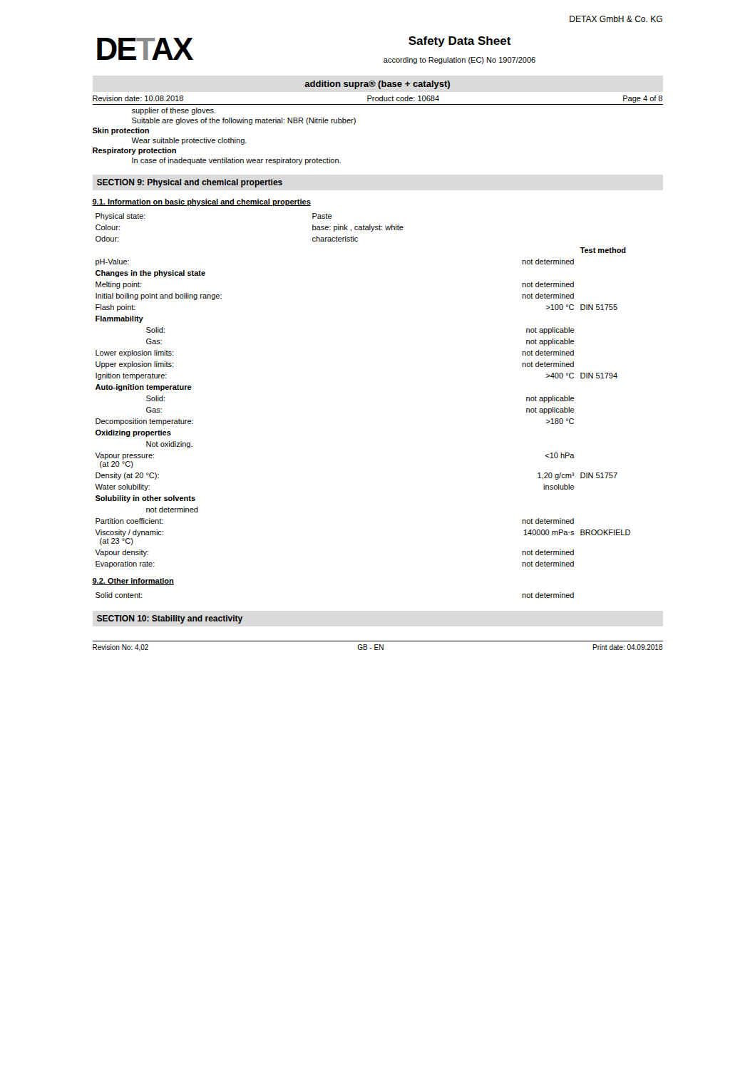DETAX GmbH & Co. KG
DETAX
Safety Data Sheet
according to Regulation (EC) No 1907/2006
addition supra® (base + catalyst)
Revision date: 10.08.2018
Product code: 10684
Page 4 of 8
supplier of these gloves.
Suitable are gloves of the following material: NBR (Nitrile rubber)
Skin protection
Wear suitable protective clothing.
Respiratory protection
In case of inadequate ventilation wear respiratory protection.
SECTION 9: Physical and chemical properties
9.1. Information on basic physical and chemical properties
| Physical state: | Paste |
| Colour: | base: pink , catalyst: white |
| Odour: | characteristic |
| | | | Test method |
| pH-Value: | | not determined | |
| Changes in the physical state |
| Melting point: | | not determined | |
| Initial boiling point and boiling range: | | not determined | |
| Flash point: | | >100 °C | DIN 51755 |
| Flammability |
| Solid: | | not applicable | |
| Gas: | | not applicable | |
| Lower explosion limits: | | not determined | |
| Upper explosion limits: | | not determined | |
| Ignition temperature: | | >400 °C | DIN 51794 |
| Auto-ignition temperature |
| Solid: | | not applicable | |
| Gas: | | not applicable | |
| Decomposition temperature: | | >180 °C | |
| Oxidizing properties |
| Not oxidizing. |
| Vapour pressure: (at 20 °C) | | <10 hPa | |
| Density (at 20 °C): | | 1,20 g/cm³ | DIN 51757 |
| Water solubility: | | insoluble | |
| Solubility in other solvents |
| not determined |
| Partition coefficient: | | not determined | |
| Viscosity / dynamic: (at 23 °C) | | 140000 mPa·s | BROOKFIELD |
| Vapour density: | | not determined | |
| Evaporation rate: | | not determined | |
9.2. Other information
| Solid content: | | not determined | |
SECTION 10: Stability and reactivity
Revision No: 4,02
GB - EN
Print date: 04.09.2018